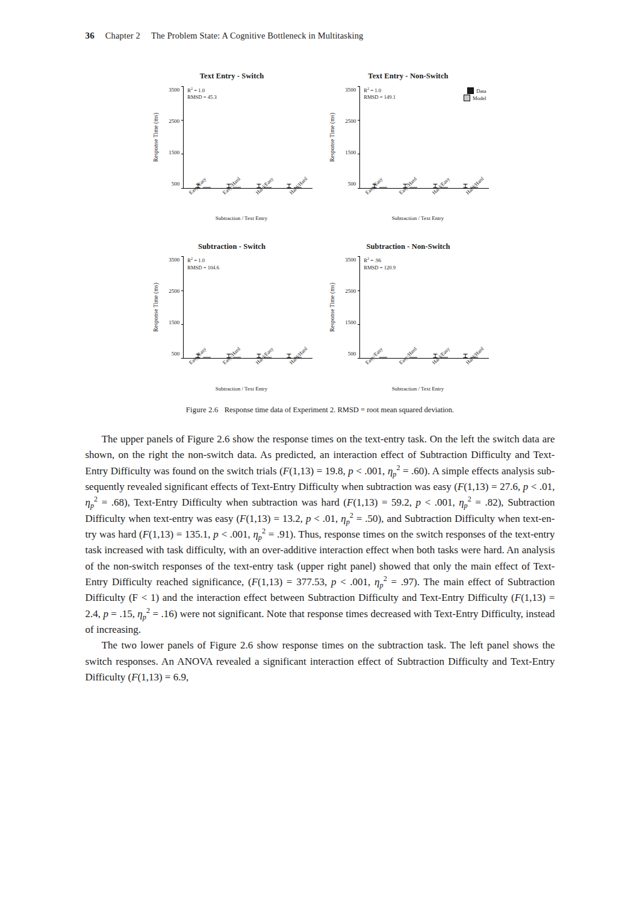36 Chapter 2 The Problem State: A Cognitive Bottleneck in Multitasking
Text Entry - Switch
Response Time (ms)
3500 2500 1500 500
R2 = 1.0
RMSD = 45.3
Easy/Easy Easy/Hard Hard/Easy Hard/Hard
Subtraction / Text Entry
Text Entry - Non-Switch
Response Time (ms)
3500 2500 1500 500
R2 = 1.0
RMSD = 149.1
Data
Model
Easy/Easy Easy/Hard Hard/Easy Hard/Hard
Subtraction / Text Entry
Subtraction - Switch
Response Time (ms)
3500 2500 1500 500
R2 = 1.0
RMSD = 104.6
Easy/Easy Easy/Hard Hard/Easy Hard/Hard
Subtraction / Text Entry
Subtraction - Non-Switch
Response Time (ms)
3500 2500 1500 500
R2 = .96
RMSD = 120.9
Easy/Easy Easy/Hard Hard/Easy Hard/Hard
Subtraction / Text Entry
Figure 2.6 Response time data of Experiment 2. RMSD = root mean squared deviation.
The upper panels of Figure 2.6 show the response times on the text-entry task. On the left the switch data are shown, on the right the non-switch data. As predicted, an interaction effect of Subtraction Difficulty and Text-Entry Difficulty was found on the switch trials (F(1,13) = 19.8, p < .001, ηp2 = .60). A simple effects analysis subsequently revealed significant effects of Text-Entry Difficulty when subtraction was easy (F(1,13) = 27.6, p < .01, ηp2 = .68), Text-Entry Difficulty when subtraction was hard (F(1,13) = 59.2, p < .001, ηp2 = .82), Subtraction Difficulty when text-entry was easy (F(1,13) = 13.2, p < .01, ηp2 = .50), and Subtraction Difficulty when text-entry was hard (F(1,13) = 135.1, p < .001, ηp2 = .91). Thus, response times on the switch responses of the text-entry task increased with task difficulty, with an over-additive interaction effect when both tasks were hard. An analysis of the non-switch responses of the text-entry task (upper right panel) showed that only the main effect of Text-Entry Difficulty reached significance, (F(1,13) = 377.53, p < .001, ηp2 = .97). The main effect of Subtraction Difficulty (F < 1) and the interaction effect between Subtraction Difficulty and Text-Entry Difficulty (F(1,13) = 2.4, p = .15, ηp2 = .16) were not significant. Note that response times decreased with Text-Entry Difficulty, instead of increasing.
The two lower panels of Figure 2.6 show response times on the subtraction task. The left panel shows the switch responses. An ANOVA revealed a significant interaction effect of Subtraction Difficulty and Text-Entry Difficulty (F(1,13) = 6.9,